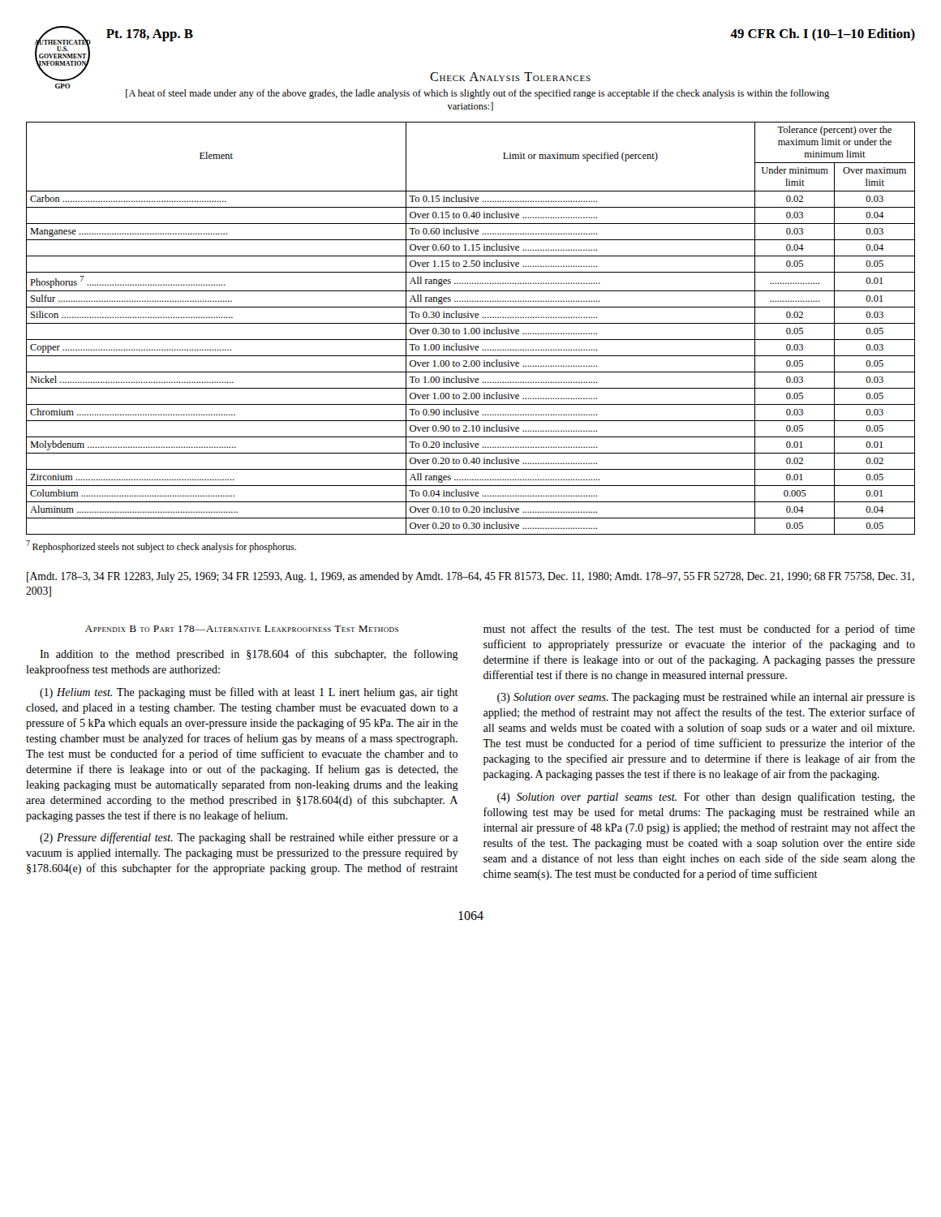AUTHENTICATED
U.S. GOVERNMENT
INFORMATION
GPO
Pt. 178, App. B 49 CFR Ch. I (10–1–10 Edition)
Check Analysis Tolerances
[A heat of steel made under any of the above grades, the ladle analysis of which is slightly out of the specified range is acceptable if the check analysis is within the following variations:]
| Element | Limit or maximum specified (percent) | Tolerance (percent) over the maximum limit or under the minimum limit |
| --- | --- | --- |
| Under minimum limit | Over maximum limit |
| Carbon ................................................................. | To 0.15 inclusive .............................................. | 0.02 | 0.03 |
| | Over 0.15 to 0.40 inclusive .............................. | 0.03 | 0.04 |
| Manganese ........................................................... | To 0.60 inclusive .............................................. | 0.03 | 0.03 |
| | Over 0.60 to 1.15 inclusive .............................. | 0.04 | 0.04 |
| | Over 1.15 to 2.50 inclusive .............................. | 0.05 | 0.05 |
| Phosphorus 7 ....................................................... | All ranges .......................................................... | .................... | 0.01 |
| Sulfur ..................................................................... | All ranges .......................................................... | .................... | 0.01 |
| Silicon .................................................................... | To 0.30 inclusive .............................................. | 0.02 | 0.03 |
| | Over 0.30 to 1.00 inclusive .............................. | 0.05 | 0.05 |
| Copper ................................................................... | To 1.00 inclusive .............................................. | 0.03 | 0.03 |
| | Over 1.00 to 2.00 inclusive .............................. | 0.05 | 0.05 |
| Nickel ..................................................................... | To 1.00 inclusive .............................................. | 0.03 | 0.03 |
| | Over 1.00 to 2.00 inclusive .............................. | 0.05 | 0.05 |
| Chromium ............................................................... | To 0.90 inclusive .............................................. | 0.03 | 0.03 |
| | Over 0.90 to 2.10 inclusive .............................. | 0.05 | 0.05 |
| Molybdenum ........................................................... | To 0.20 inclusive .............................................. | 0.01 | 0.01 |
| | Over 0.20 to 0.40 inclusive .............................. | 0.02 | 0.02 |
| Zirconium ............................................................... | All ranges .......................................................... | 0.01 | 0.05 |
| Columbium ............................................................. | To 0.04 inclusive .............................................. | 0.005 | 0.01 |
| Aluminum ................................................................ | Over 0.10 to 0.20 inclusive .............................. | 0.04 | 0.04 |
| | Over 0.20 to 0.30 inclusive .............................. | 0.05 | 0.05 |
7 Rephosphorized steels not subject to check analysis for phosphorus.
[Amdt. 178–3, 34 FR 12283, July 25, 1969; 34 FR 12593, Aug. 1, 1969, as amended by Amdt. 178–64, 45 FR 81573, Dec. 11, 1980; Amdt. 178–97, 55 FR 52728, Dec. 21, 1990; 68 FR 75758, Dec. 31, 2003]
Appendix B to Part 178—Alternative Leakproofness Test Methods
In addition to the method prescribed in §178.604 of this subchapter, the following leakproofness test methods are authorized:
(1) Helium test. The packaging must be filled with at least 1 L inert helium gas, air tight closed, and placed in a testing chamber. The testing chamber must be evacuated down to a pressure of 5 kPa which equals an over-pressure inside the packaging of 95 kPa. The air in the testing chamber must be analyzed for traces of helium gas by means of a mass spectrograph. The test must be conducted for a period of time sufficient to evacuate the chamber and to determine if there is leakage into or out of the packaging. If helium gas is detected, the leaking packaging must be automatically separated from non-leaking drums and the leaking area determined according to the method prescribed in §178.604(d) of this subchapter. A packaging passes the test if there is no leakage of helium.
(2) Pressure differential test. The packaging shall be restrained while either pressure or a vacuum is applied internally. The packaging must be pressurized to the pressure required by §178.604(e) of this subchapter for the appropriate packing group. The method of restraint must not affect the results of the test. The test must be conducted for a period of time sufficient to appropriately pressurize or evacuate the interior of the packaging and to determine if there is leakage into or out of the packaging. A packaging passes the pressure differential test if there is no change in measured internal pressure.
(3) Solution over seams. The packaging must be restrained while an internal air pressure is applied; the method of restraint may not affect the results of the test. The exterior surface of all seams and welds must be coated with a solution of soap suds or a water and oil mixture. The test must be conducted for a period of time sufficient to pressurize the interior of the packaging to the specified air pressure and to determine if there is leakage of air from the packaging. A packaging passes the test if there is no leakage of air from the packaging.
(4) Solution over partial seams test. For other than design qualification testing, the following test may be used for metal drums: The packaging must be restrained while an internal air pressure of 48 kPa (7.0 psig) is applied; the method of restraint may not affect the results of the test. The packaging must be coated with a soap solution over the entire side seam and a distance of not less than eight inches on each side of the side seam along the chime seam(s). The test must be conducted for a period of time sufficient
1064